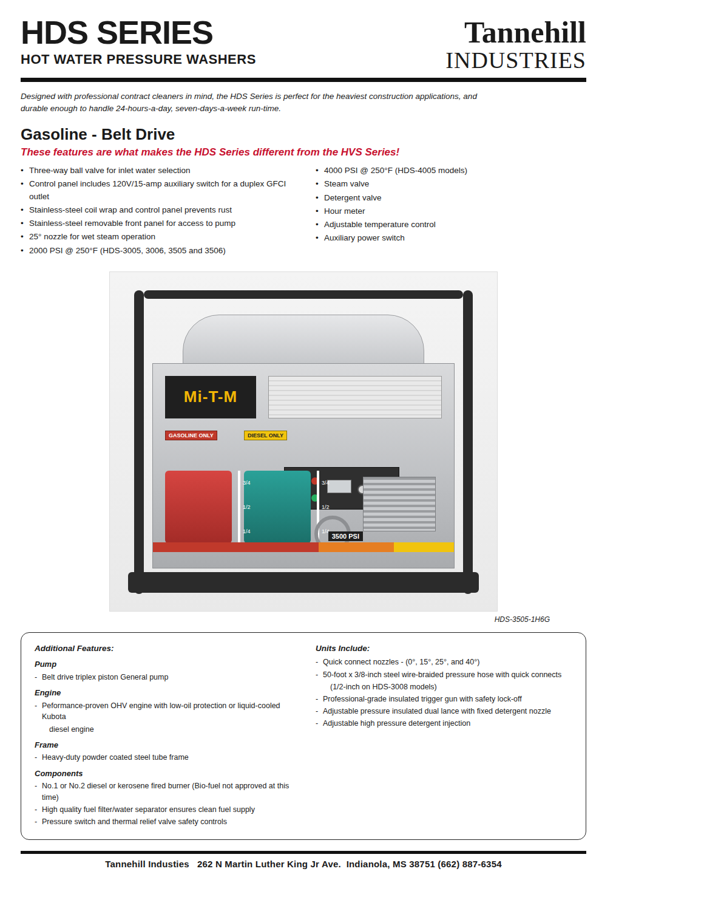HDS SERIES
HOT WATER PRESSURE WASHERS
Tannehill INDUSTRIES
Designed with professional contract cleaners in mind, the HDS Series is perfect for the heaviest construction applications, and durable enough to handle 24-hours-a-day, seven-days-a-week run-time.
Gasoline - Belt Drive
These features are what makes the HDS Series different from the HVS Series!
Three-way ball valve for inlet water selection
Control panel includes 120V/15-amp auxiliary switch for a duplex GFCI outlet
Stainless-steel coil wrap and control panel prevents rust
Stainless-steel removable front panel for access to pump
25° nozzle for wet steam operation
2000 PSI @ 250°F (HDS-3005, 3006, 3505 and 3506)
4000 PSI @ 250°F (HDS-4005 models)
Steam valve
Detergent valve
Hour meter
Adjustable temperature control
Auxiliary power switch
Mi-T-M
GASOLINE ONLY DIESEL ONLY
3/4
1/2
1/4
3/4
1/2
1/4
3500 PSI
HDS-3505-1H6G
Additional Features:
Pump
Belt drive triplex piston General pump
Engine
Peformance-proven OHV engine with low-oil protection or liquid-cooled Kubota
diesel engine
Frame
Heavy-duty powder coated steel tube frame
Components
No.1 or No.2 diesel or kerosene fired burner (Bio-fuel not approved at this time)
High quality fuel filter/water separator ensures clean fuel supply
Pressure switch and thermal relief valve safety controls
Units Include:
Quick connect nozzles - (0°, 15°, 25°, and 40°)
50-foot x 3/8-inch steel wire-braided pressure hose with quick connects
(1/2-inch on HDS-3008 models)
Professional-grade insulated trigger gun with safety lock-off
Adjustable pressure insulated dual lance with fixed detergent nozzle
Adjustable high pressure detergent injection
Tannehill Industies 262 N Martin Luther King Jr Ave. Indianola, MS 38751 (662) 887-6354